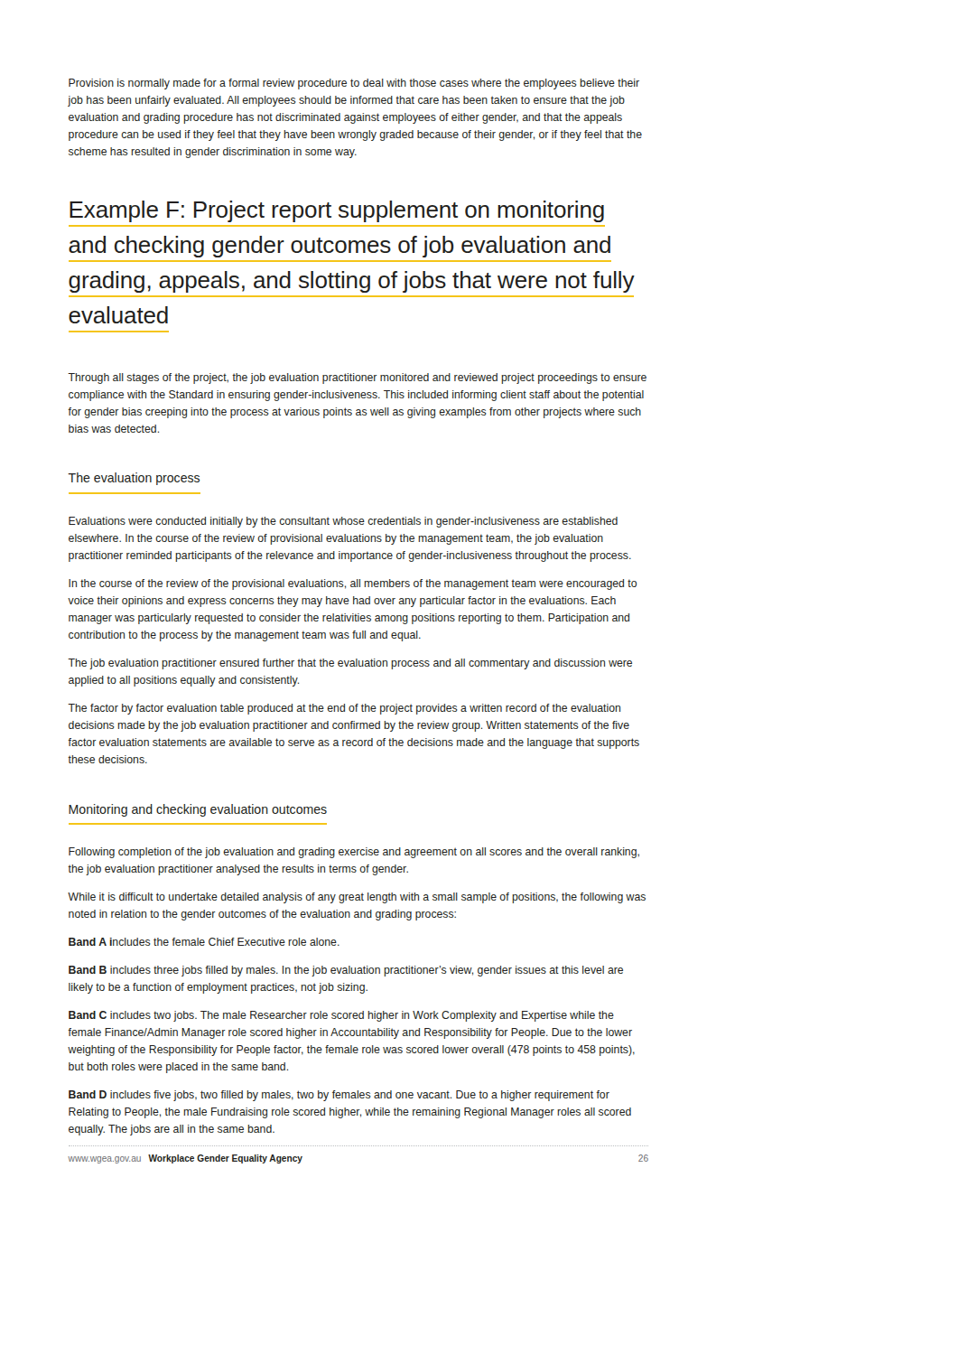Provision is normally made for a formal review procedure to deal with those cases where the employees believe their job has been unfairly evaluated. All employees should be informed that care has been taken to ensure that the job evaluation and grading procedure has not discriminated against employees of either gender, and that the appeals procedure can be used if they feel that they have been wrongly graded because of their gender, or if they feel that the scheme has resulted in gender discrimination in some way.
Example F: Project report supplement on monitoring and checking gender outcomes of job evaluation and grading, appeals, and slotting of jobs that were not fully evaluated
Through all stages of the project, the job evaluation practitioner monitored and reviewed project proceedings to ensure compliance with the Standard in ensuring gender-inclusiveness. This included informing client staff about the potential for gender bias creeping into the process at various points as well as giving examples from other projects where such bias was detected.
The evaluation process
Evaluations were conducted initially by the consultant whose credentials in gender-inclusiveness are established elsewhere. In the course of the review of provisional evaluations by the management team, the job evaluation practitioner reminded participants of the relevance and importance of gender-inclusiveness throughout the process.
In the course of the review of the provisional evaluations, all members of the management team were encouraged to voice their opinions and express concerns they may have had over any particular factor in the evaluations. Each manager was particularly requested to consider the relativities among positions reporting to them. Participation and contribution to the process by the management team was full and equal.
The job evaluation practitioner ensured further that the evaluation process and all commentary and discussion were applied to all positions equally and consistently.
The factor by factor evaluation table produced at the end of the project provides a written record of the evaluation decisions made by the job evaluation practitioner and confirmed by the review group. Written statements of the five factor evaluation statements are available to serve as a record of the decisions made and the language that supports these decisions.
Monitoring and checking evaluation outcomes
Following completion of the job evaluation and grading exercise and agreement on all scores and the overall ranking, the job evaluation practitioner analysed the results in terms of gender.
While it is difficult to undertake detailed analysis of any great length with a small sample of positions, the following was noted in relation to the gender outcomes of the evaluation and grading process:
Band A includes the female Chief Executive role alone.
Band B includes three jobs filled by males. In the job evaluation practitioner’s view, gender issues at this level are likely to be a function of employment practices, not job sizing.
Band C includes two jobs. The male Researcher role scored higher in Work Complexity and Expertise while the female Finance/Admin Manager role scored higher in Accountability and Responsibility for People. Due to the lower weighting of the Responsibility for People factor, the female role was scored lower overall (478 points to 458 points), but both roles were placed in the same band.
Band D includes five jobs, two filled by males, two by females and one vacant. Due to a higher requirement for Relating to People, the male Fundraising role scored higher, while the remaining Regional Manager roles all scored equally. The jobs are all in the same band.
www.wgea.gov.au Workplace Gender Equality Agency
26